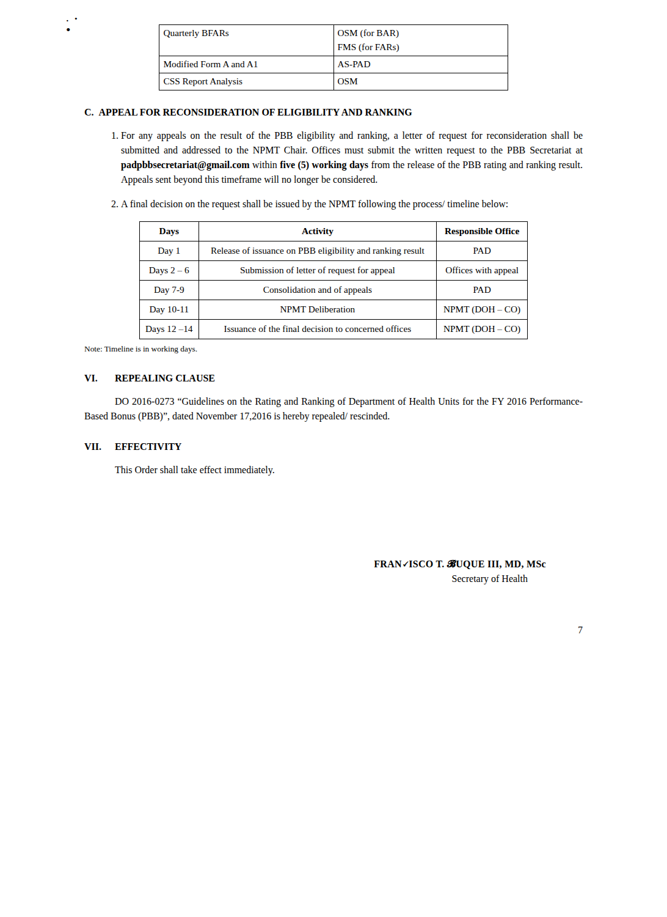. •
•
| Quarterly BFARs | OSM (for BAR) FMS (for FARs) |
| Modified Form A and A1 | AS-PAD |
| CSS Report Analysis | OSM |
C. APPEAL FOR RECONSIDERATION OF ELIGIBILITY AND RANKING
For any appeals on the result of the PBB eligibility and ranking, a letter of request for reconsideration shall be submitted and addressed to the NPMT Chair. Offices must submit the written request to the PBB Secretariat at padpbbsecretariat@gmail.com within five (5) working days from the release of the PBB rating and ranking result. Appeals sent beyond this timeframe will no longer be considered.
A final decision on the request shall be issued by the NPMT following the process/ timeline below:
| Days | Activity | Responsible Office |
| --- | --- | --- |
| Day 1 | Release of issuance on PBB eligibility and ranking result | PAD |
| Days 2 – 6 | Submission of letter of request for appeal | Offices with appeal |
| Day 7-9 | Consolidation and of appeals | PAD |
| Day 10-11 | NPMT Deliberation | NPMT (DOH – CO) |
| Days 12 –14 | Issuance of the final decision to concerned offices | NPMT (DOH – CO) |
Note: Timeline is in working days.
VI. REPEALING CLAUSE
DO 2016-0273 “Guidelines on the Rating and Ranking of Department of Health Units for the FY 2016 Performance-Based Bonus (PBB)”, dated November 17,2016 is hereby repealed/ rescinded.
VII. EFFECTIVITY
This Order shall take effect immediately.
 
FRAN🗸ISCO T. 𝓑UQUE III, MD, MSc
Secretary of Health
7